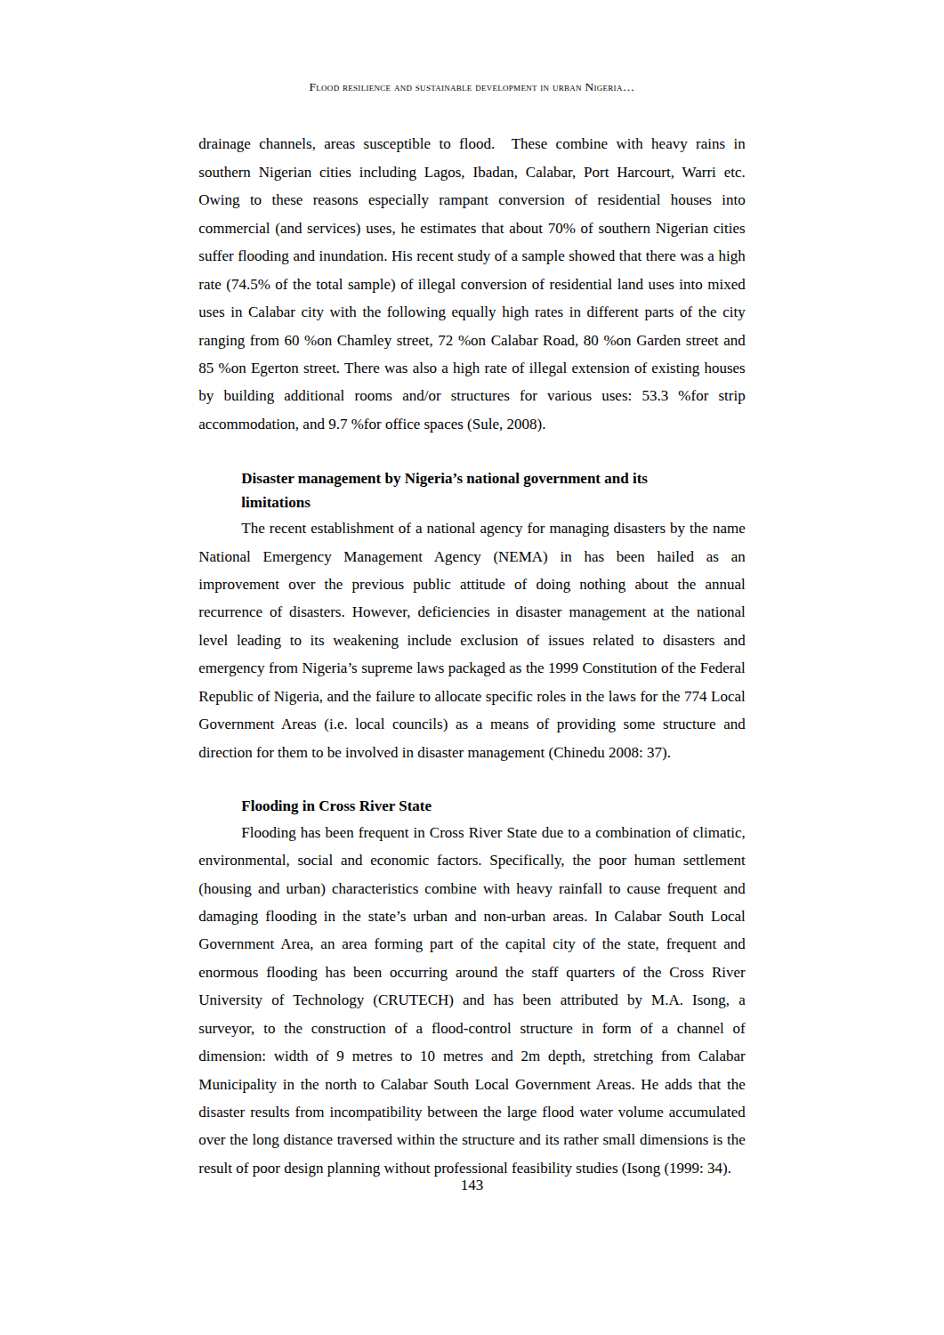Flood resilience and sustainable development in urban Nigeria…
drainage channels, areas susceptible to flood. These combine with heavy rains in southern Nigerian cities including Lagos, Ibadan, Calabar, Port Harcourt, Warri etc. Owing to these reasons especially rampant conversion of residential houses into commercial (and services) uses, he estimates that about 70% of southern Nigerian cities suffer flooding and inundation. His recent study of a sample showed that there was a high rate (74.5% of the total sample) of illegal conversion of residential land uses into mixed uses in Calabar city with the following equally high rates in different parts of the city ranging from 60 %on Chamley street, 72 %on Calabar Road, 80 %on Garden street and 85 %on Egerton street. There was also a high rate of illegal extension of existing houses by building additional rooms and/or structures for various uses: 53.3 %for strip accommodation, and 9.7 %for office spaces (Sule, 2008).
Disaster management by Nigeria’s national government and itslimitations
The recent establishment of a national agency for managing disasters by the name National Emergency Management Agency (NEMA) in has been hailed as an improvement over the previous public attitude of doing nothing about the annual recurrence of disasters. However, deficiencies in disaster management at the national level leading to its weakening include exclusion of issues related to disasters and emergency from Nigeria’s supreme laws packaged as the 1999 Constitution of the Federal Republic of Nigeria, and the failure to allocate specific roles in the laws for the 774 Local Government Areas (i.e. local councils) as a means of providing some structure and direction for them to be involved in disaster management (Chinedu 2008: 37).
Flooding in Cross River State
Flooding has been frequent in Cross River State due to a combination of climatic, environmental, social and economic factors. Specifically, the poor human settlement (housing and urban) characteristics combine with heavy rainfall to cause frequent and damaging flooding in the state’s urban and non-urban areas. In Calabar South Local Government Area, an area forming part of the capital city of the state, frequent and enormous flooding has been occurring around the staff quarters of the Cross River University of Technology (CRUTECH) and has been attributed by M.A. Isong, a surveyor, to the construction of a flood-control structure in form of a channel of dimension: width of 9 metres to 10 metres and 2m depth, stretching from Calabar Municipality in the north to Calabar South Local Government Areas. He adds that the disaster results from incompatibility between the large flood water volume accumulated over the long distance traversed within the structure and its rather small dimensions is the result of poor design planning without professional feasibility studies (Isong (1999: 34).
143